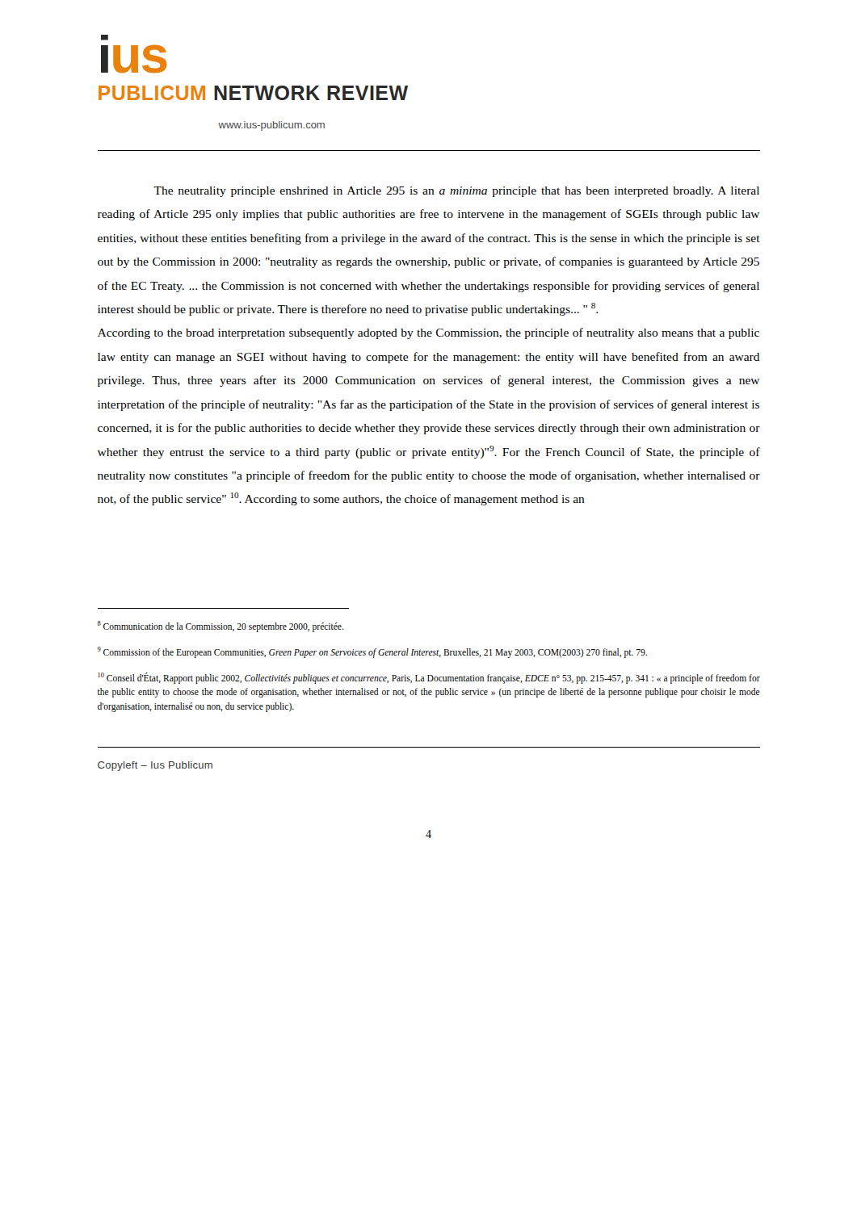ius
PUBLICUM NETWORK REVIEW
www.ius-publicum.com
The neutrality principle enshrined in Article 295 is an a minima principle that has been interpreted broadly. A literal reading of Article 295 only implies that public authorities are free to intervene in the management of SGEIs through public law entities, without these entities benefiting from a privilege in the award of the contract. This is the sense in which the principle is set out by the Commission in 2000: "neutrality as regards the ownership, public or private, of companies is guaranteed by Article 295 of the EC Treaty. ... the Commission is not concerned with whether the undertakings responsible for providing services of general interest should be public or private. There is therefore no need to privatise public undertakings... " 8.
According to the broad interpretation subsequently adopted by the Commission, the principle of neutrality also means that a public law entity can manage an SGEI without having to compete for the management: the entity will have benefited from an award privilege. Thus, three years after its 2000 Communication on services of general interest, the Commission gives a new interpretation of the principle of neutrality: "As far as the participation of the State in the provision of services of general interest is concerned, it is for the public authorities to decide whether they provide these services directly through their own administration or whether they entrust the service to a third party (public or private entity)"9. For the French Council of State, the principle of neutrality now constitutes "a principle of freedom for the public entity to choose the mode of organisation, whether internalised or not, of the public service" 10. According to some authors, the choice of management method is an
8 Communication de la Commission, 20 septembre 2000, précitée.
9 Commission of the European Communities, Green Paper on Servoices of General Interest, Bruxelles, 21 May 2003, COM(2003) 270 final, pt. 79.
10 Conseil d'État, Rapport public 2002, Collectivités publiques et concurrence, Paris, La Documentation française, EDCE n° 53, pp. 215-457, p. 341 : « a principle of freedom for the public entity to choose the mode of organisation, whether internalised or not, of the public service » (un principe de liberté de la personne publique pour choisir le mode d'organisation, internalisé ou non, du service public).
Copyleft – Ius Publicum
4